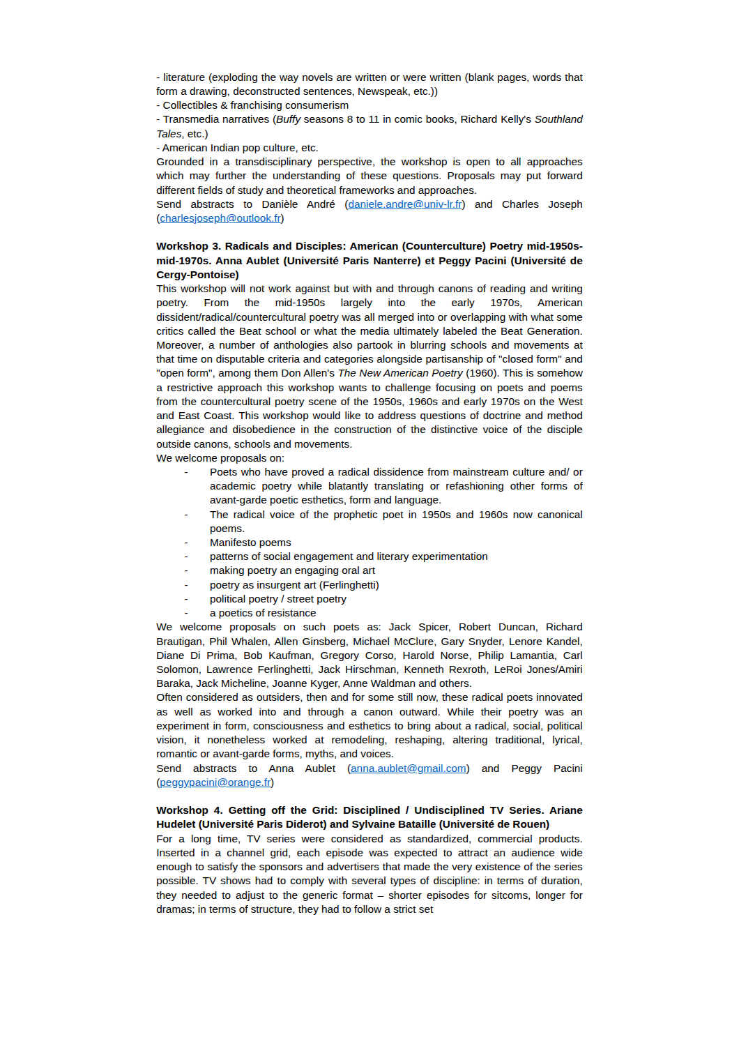- literature (exploding the way novels are written or were written (blank pages, words that form a drawing, deconstructed sentences, Newspeak, etc.))
- Collectibles & franchising consumerism
- Transmedia narratives (Buffy seasons 8 to 11 in comic books, Richard Kelly's Southland Tales, etc.)
- American Indian pop culture, etc.
Grounded in a transdisciplinary perspective, the workshop is open to all approaches which may further the understanding of these questions. Proposals may put forward different fields of study and theoretical frameworks and approaches.
Send abstracts to Danièle André (daniele.andre@univ-lr.fr) and Charles Joseph (charlesjoseph@outlook.fr)
Workshop 3. Radicals and Disciples: American (Counterculture) Poetry mid-1950s-mid-1970s. Anna Aublet (Université Paris Nanterre) et Peggy Pacini (Université de Cergy-Pontoise)
This workshop will not work against but with and through canons of reading and writing poetry. From the mid-1950s largely into the early 1970s, American dissident/radical/countercultural poetry was all merged into or overlapping with what some critics called the Beat school or what the media ultimately labeled the Beat Generation. Moreover, a number of anthologies also partook in blurring schools and movements at that time on disputable criteria and categories alongside partisanship of "closed form" and "open form", among them Don Allen's The New American Poetry (1960). This is somehow a restrictive approach this workshop wants to challenge focusing on poets and poems from the countercultural poetry scene of the 1950s, 1960s and early 1970s on the West and East Coast. This workshop would like to address questions of doctrine and method allegiance and disobedience in the construction of the distinctive voice of the disciple outside canons, schools and movements.
We welcome proposals on:
Poets who have proved a radical dissidence from mainstream culture and/ or academic poetry while blatantly translating or refashioning other forms of avant-garde poetic esthetics, form and language.
The radical voice of the prophetic poet in 1950s and 1960s now canonical poems.
Manifesto poems
patterns of social engagement and literary experimentation
making poetry an engaging oral art
poetry as insurgent art (Ferlinghetti)
political poetry / street poetry
a poetics of resistance
We welcome proposals on such poets as: Jack Spicer, Robert Duncan, Richard Brautigan, Phil Whalen, Allen Ginsberg, Michael McClure, Gary Snyder, Lenore Kandel, Diane Di Prima, Bob Kaufman, Gregory Corso, Harold Norse, Philip Lamantia, Carl Solomon, Lawrence Ferlinghetti, Jack Hirschman, Kenneth Rexroth, LeRoi Jones/Amiri Baraka, Jack Micheline, Joanne Kyger, Anne Waldman and others.
Often considered as outsiders, then and for some still now, these radical poets innovated as well as worked into and through a canon outward. While their poetry was an experiment in form, consciousness and esthetics to bring about a radical, social, political vision, it nonetheless worked at remodeling, reshaping, altering traditional, lyrical, romantic or avant-garde forms, myths, and voices.
Send abstracts to Anna Aublet (anna.aublet@gmail.com) and Peggy Pacini (peggypacini@orange.fr)
Workshop 4. Getting off the Grid: Disciplined / Undisciplined TV Series. Ariane Hudelet (Université Paris Diderot) and Sylvaine Bataille (Université de Rouen)
For a long time, TV series were considered as standardized, commercial products. Inserted in a channel grid, each episode was expected to attract an audience wide enough to satisfy the sponsors and advertisers that made the very existence of the series possible. TV shows had to comply with several types of discipline: in terms of duration, they needed to adjust to the generic format – shorter episodes for sitcoms, longer for dramas; in terms of structure, they had to follow a strict set